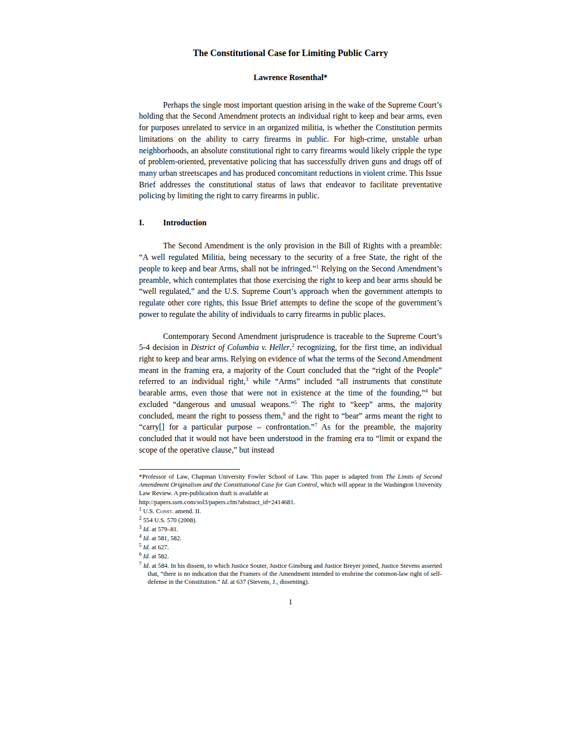The Constitutional Case for Limiting Public Carry
Lawrence Rosenthal*
Perhaps the single most important question arising in the wake of the Supreme Court’s holding that the Second Amendment protects an individual right to keep and bear arms, even for purposes unrelated to service in an organized militia, is whether the Constitution permits limitations on the ability to carry firearms in public. For high-crime, unstable urban neighborhoods, an absolute constitutional right to carry firearms would likely cripple the type of problem-oriented, preventative policing that has successfully driven guns and drugs off of many urban streetscapes and has produced concomitant reductions in violent crime. This Issue Brief addresses the constitutional status of laws that endeavor to facilitate preventative policing by limiting the right to carry firearms in public.
I. Introduction
The Second Amendment is the only provision in the Bill of Rights with a preamble: “A well regulated Militia, being necessary to the security of a free State, the right of the people to keep and bear Arms, shall not be infringed.”1 Relying on the Second Amendment’s preamble, which contemplates that those exercising the right to keep and bear arms should be “well regulated,” and the U.S. Supreme Court’s approach when the government attempts to regulate other core rights, this Issue Brief attempts to define the scope of the government’s power to regulate the ability of individuals to carry firearms in public places.
Contemporary Second Amendment jurisprudence is traceable to the Supreme Court’s 5-4 decision in District of Columbia v. Heller,2 recognizing, for the first time, an individual right to keep and bear arms. Relying on evidence of what the terms of the Second Amendment meant in the framing era, a majority of the Court concluded that the “right of the People” referred to an individual right,3 while “Arms” included “all instruments that constitute bearable arms, even those that were not in existence at the time of the founding,”4 but excluded “dangerous and unusual weapons.”5 The right to “keep” arms, the majority concluded, meant the right to possess them,6 and the right to “bear” arms meant the right to “carry[] for a particular purpose – confrontation.”7 As for the preamble, the majority concluded that it would not have been understood in the framing era to “limit or expand the scope of the operative clause,” but instead
*Professor of Law, Chapman University Fowler School of Law. This paper is adapted from The Limits of Second Amendment Originalism and the Constitutional Case for Gun Control, which will appear in the Washington University Law Review. A pre-publication draft is available at
http://papers.ssrn.com/sol3/papers.cfm?abstract_id=2414681.
1 U.S. Const. amend. II.
2 554 U.S. 570 (2008).
3 Id. at 579–81.
4 Id. at 581, 582.
5 Id. at 627.
6 Id. at 582.
7 Id. at 584. In his dissent, to which Justice Souter, Justice Ginsburg and Justice Breyer joined, Justice Stevens asserted that, “there is no indication that the Framers of the Amendment intended to enshrine the common-law right of self-defense in the Constitution.” Id. at 637 (Stevens, J., dissenting).
1